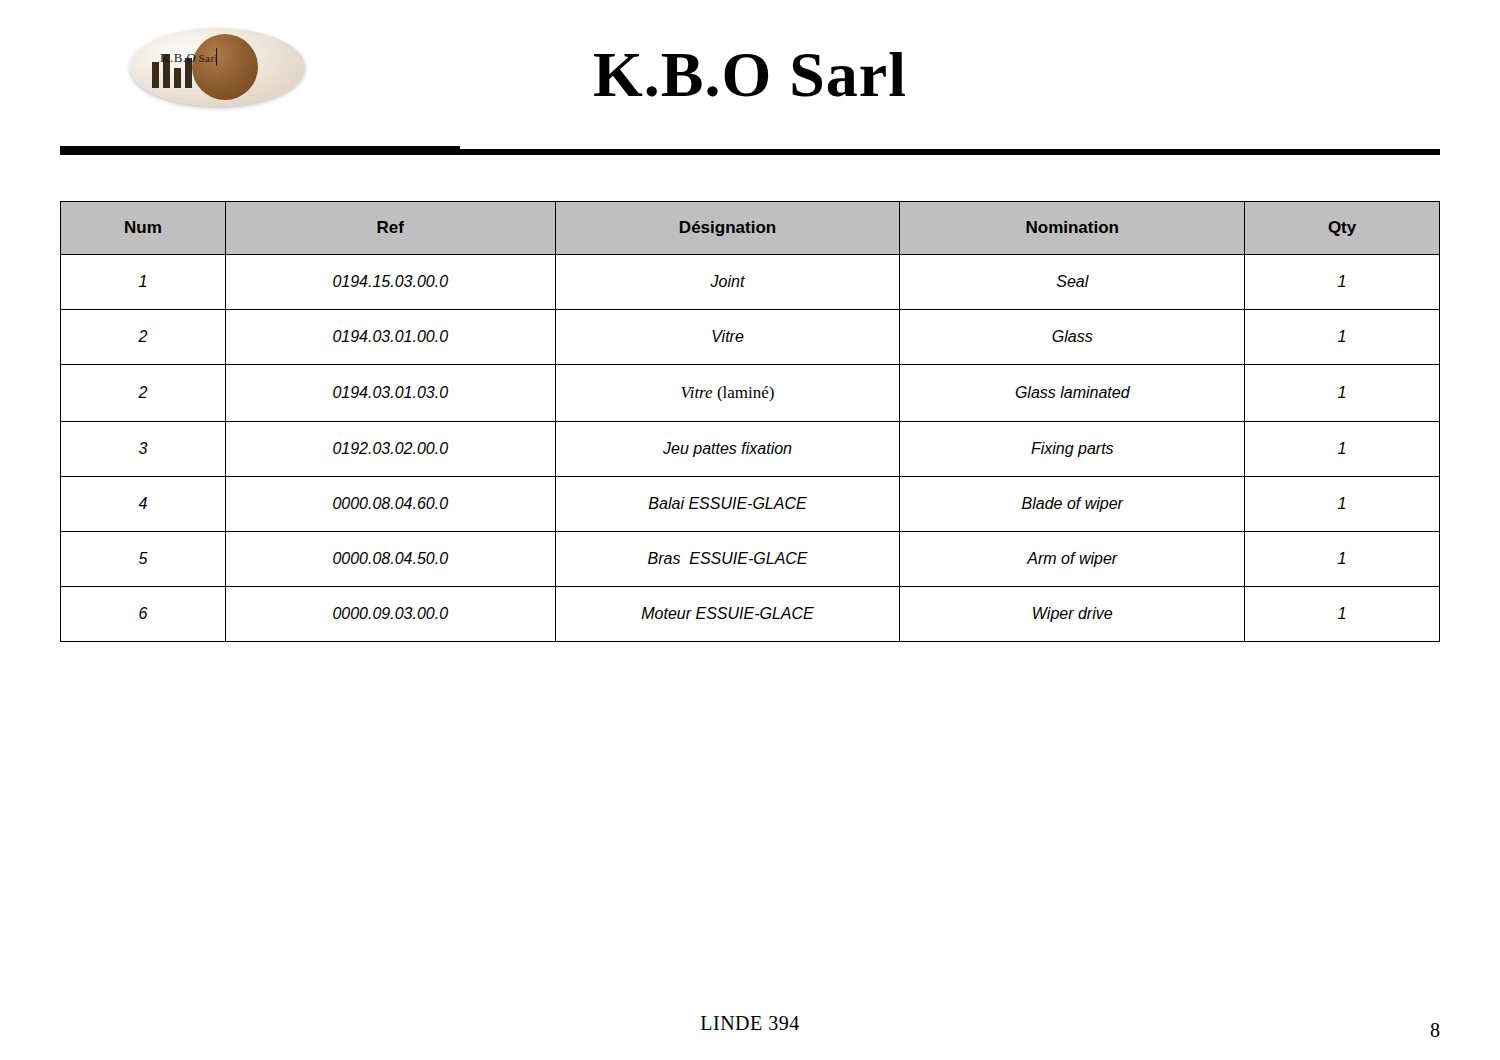K.B.OSarl
K.B.O Sarl
| Num | Ref | Désignation | Nomination | Qty |
| --- | --- | --- | --- | --- |
| 1 | 0194.15.03.00.0 | Joint | Seal | 1 |
| 2 | 0194.03.01.00.0 | Vitre | Glass | 1 |
| 2 | 0194.03.01.03.0 | Vitre (laminé) | Glass laminated | 1 |
| 3 | 0192.03.02.00.0 | Jeu pattes fixation | Fixing parts | 1 |
| 4 | 0000.08.04.60.0 | Balai ESSUIE-GLACE | Blade of wiper | 1 |
| 5 | 0000.08.04.50.0 | Bras ESSUIE-GLACE | Arm of wiper | 1 |
| 6 | 0000.09.03.00.0 | Moteur ESSUIE-GLACE | Wiper drive | 1 |
LINDE 394
8